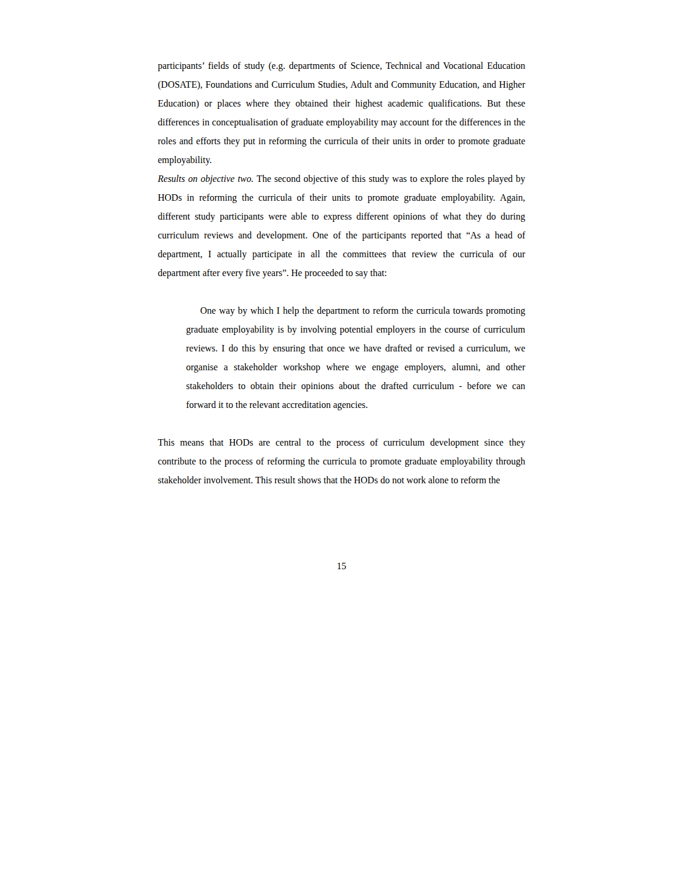participants’ fields of study (e.g. departments of Science, Technical and Vocational Education (DOSATE), Foundations and Curriculum Studies, Adult and Community Education, and Higher Education) or places where they obtained their highest academic qualifications. But these differences in conceptualisation of graduate employability may account for the differences in the roles and efforts they put in reforming the curricula of their units in order to promote graduate employability.
Results on objective two. The second objective of this study was to explore the roles played by HODs in reforming the curricula of their units to promote graduate employability. Again, different study participants were able to express different opinions of what they do during curriculum reviews and development. One of the participants reported that “As a head of department, I actually participate in all the committees that review the curricula of our department after every five years”. He proceeded to say that:
One way by which I help the department to reform the curricula towards promoting graduate employability is by involving potential employers in the course of curriculum reviews. I do this by ensuring that once we have drafted or revised a curriculum, we organise a stakeholder workshop where we engage employers, alumni, and other stakeholders to obtain their opinions about the drafted curriculum - before we can forward it to the relevant accreditation agencies.
This means that HODs are central to the process of curriculum development since they contribute to the process of reforming the curricula to promote graduate employability through stakeholder involvement. This result shows that the HODs do not work alone to reform the
15